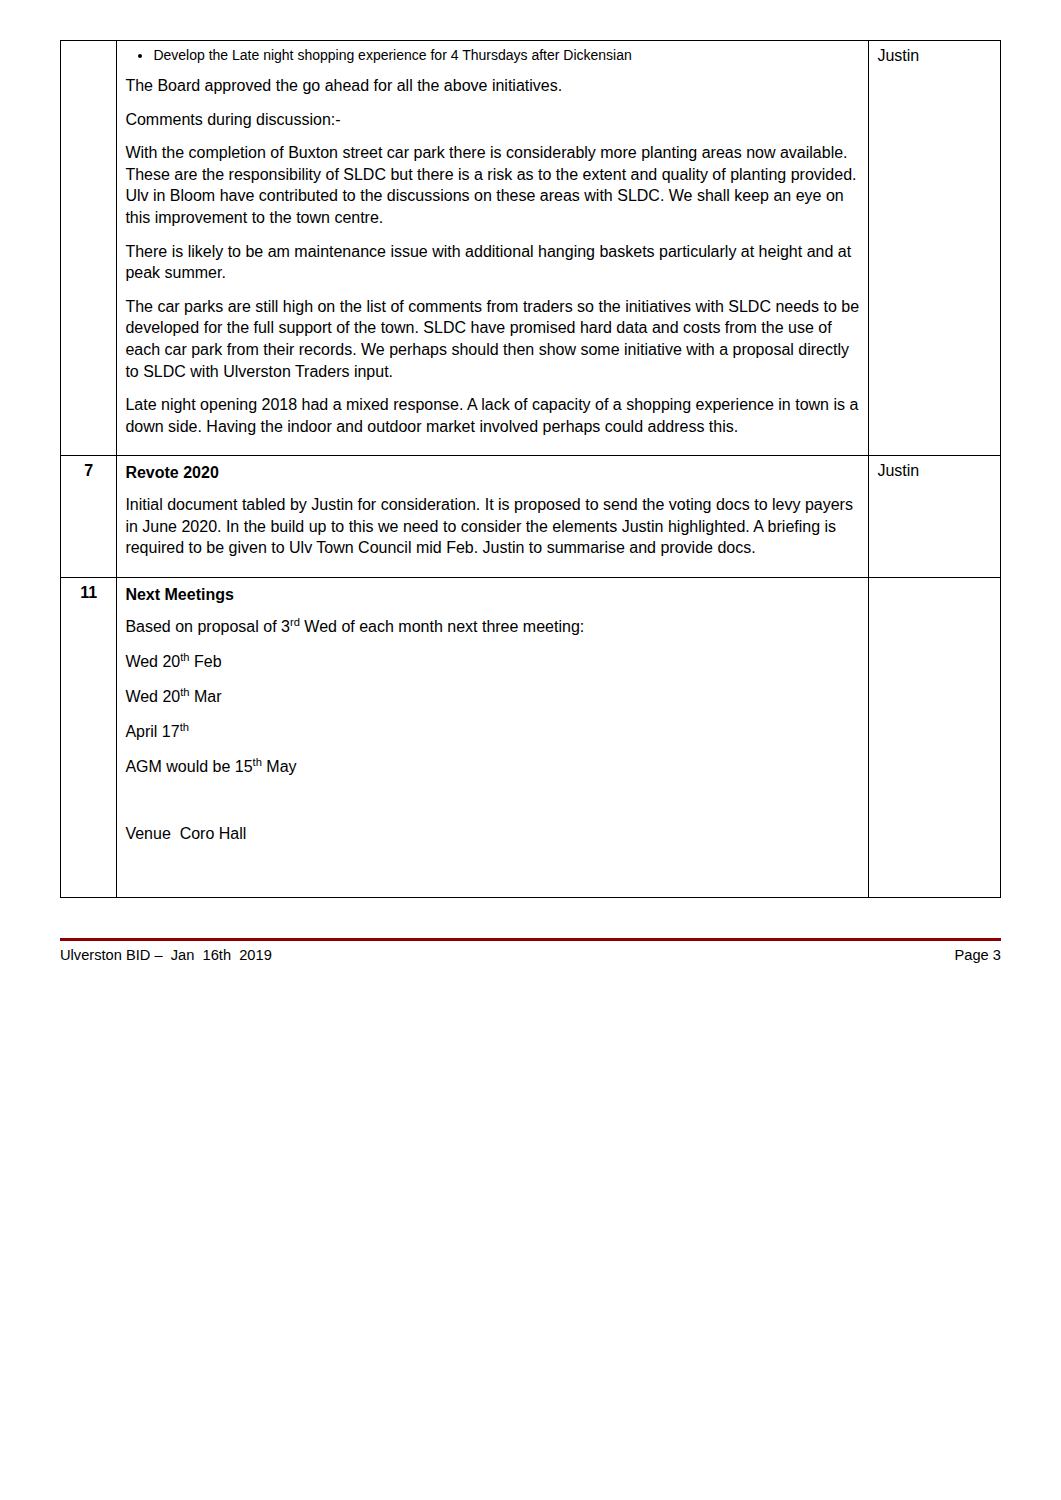| | Develop the Late night shopping experience for 4 Thursdays after Dickensian The Board approved the go ahead for all the above initiatives. Comments during discussion:- With the completion of Buxton street car park there is considerably more planting areas now available. These are the responsibility of SLDC but there is a risk as to the extent and quality of planting provided. Ulv in Bloom have contributed to the discussions on these areas with SLDC. We shall keep an eye on this improvement to the town centre. There is likely to be am maintenance issue with additional hanging baskets particularly at height and at peak summer. The car parks are still high on the list of comments from traders so the initiatives with SLDC needs to be developed for the full support of the town. SLDC have promised hard data and costs from the use of each car park from their records. We perhaps should then show some initiative with a proposal directly to SLDC with Ulverston Traders input. Late night opening 2018 had a mixed response. A lack of capacity of a shopping experience in town is a down side. Having the indoor and outdoor market involved perhaps could address this. | Justin |
| 7 | Revote 2020 Initial document tabled by Justin for consideration. It is proposed to send the voting docs to levy payers in June 2020. In the build up to this we need to consider the elements Justin highlighted. A briefing is required to be given to Ulv Town Council mid Feb. Justin to summarise and provide docs. | Justin |
| 11 | Next Meetings Based on proposal of 3 rd Wed of each month next three meeting: Wed 20 th Feb Wed 20 th Mar April 17 th AGM would be 15 th May Venue Coro Hall | |
Ulverston BID – Jan 16th 2019 Page 3